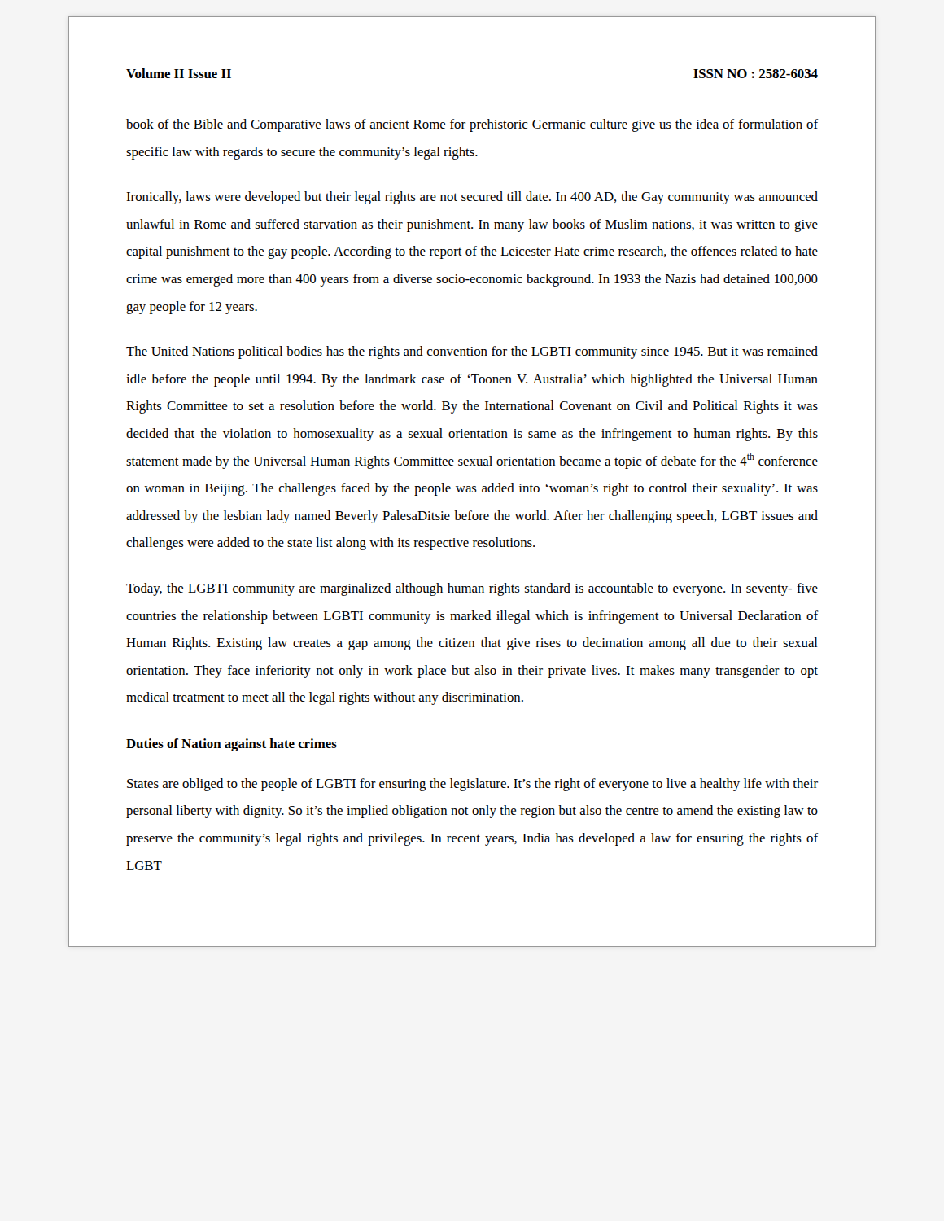Volume II Issue II ISSN NO : 2582-6034
book of the Bible and Comparative laws of ancient Rome for prehistoric Germanic culture give us the idea of formulation of specific law with regards to secure the community’s legal rights.
Ironically, laws were developed but their legal rights are not secured till date. In 400 AD, the Gay community was announced unlawful in Rome and suffered starvation as their punishment. In many law books of Muslim nations, it was written to give capital punishment to the gay people. According to the report of the Leicester Hate crime research, the offences related to hate crime was emerged more than 400 years from a diverse socio-economic background. In 1933 the Nazis had detained 100,000 gay people for 12 years.
The United Nations political bodies has the rights and convention for the LGBTI community since 1945. But it was remained idle before the people until 1994. By the landmark case of ‘Toonen V. Australia’ which highlighted the Universal Human Rights Committee to set a resolution before the world. By the International Covenant on Civil and Political Rights it was decided that the violation to homosexuality as a sexual orientation is same as the infringement to human rights. By this statement made by the Universal Human Rights Committee sexual orientation became a topic of debate for the 4th conference on woman in Beijing. The challenges faced by the people was added into ‘woman’s right to control their sexuality’. It was addressed by the lesbian lady named Beverly PalesaDitsie before the world. After her challenging speech, LGBT issues and challenges were added to the state list along with its respective resolutions.
Today, the LGBTI community are marginalized although human rights standard is accountable to everyone. In seventy- five countries the relationship between LGBTI community is marked illegal which is infringement to Universal Declaration of Human Rights. Existing law creates a gap among the citizen that give rises to decimation among all due to their sexual orientation. They face inferiority not only in work place but also in their private lives. It makes many transgender to opt medical treatment to meet all the legal rights without any discrimination.
Duties of Nation against hate crimes
States are obliged to the people of LGBTI for ensuring the legislature. It’s the right of everyone to live a healthy life with their personal liberty with dignity. So it’s the implied obligation not only the region but also the centre to amend the existing law to preserve the community’s legal rights and privileges. In recent years, India has developed a law for ensuring the rights of LGBT